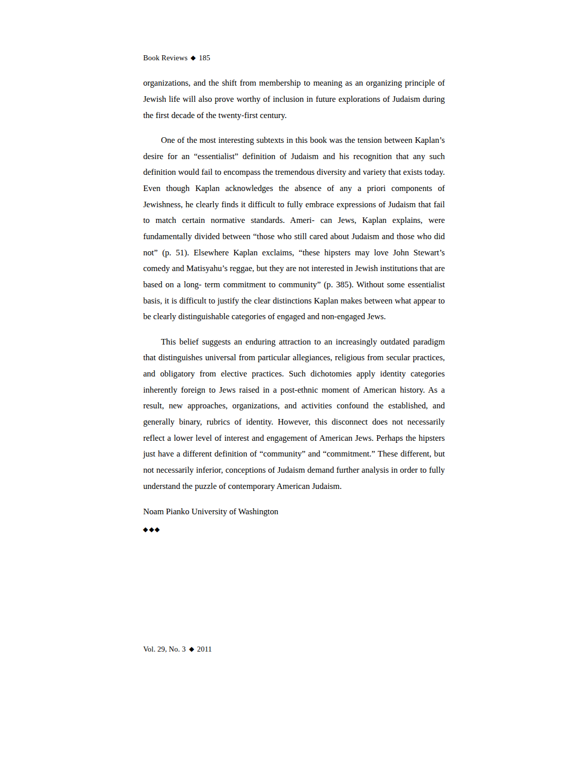Book Reviews ◆ 185
organizations, and the shift from membership to meaning as an organizing principle of Jewish life will also prove worthy of inclusion in future explorations of Judaism during the first decade of the twenty-first century.
One of the most interesting subtexts in this book was the tension between Kaplan’s desire for an “essentialist” definition of Judaism and his recognition that any such definition would fail to encompass the tremendous diversity and variety that exists today. Even though Kaplan acknowledges the absence of any a priori components of Jewishness, he clearly finds it difficult to fully embrace expressions of Judaism that fail to match certain normative standards. Ameri- can Jews, Kaplan explains, were fundamentally divided between “those who still cared about Judaism and those who did not” (p. 51). Elsewhere Kaplan exclaims, “these hipsters may love John Stewart’s comedy and Matisyahu’s reggae, but they are not interested in Jewish institutions that are based on a long- term commitment to community” (p. 385). Without some essentialist basis, it is difficult to justify the clear distinctions Kaplan makes between what appear to be clearly distinguishable categories of engaged and non-engaged Jews.
This belief suggests an enduring attraction to an increasingly outdated paradigm that distinguishes universal from particular allegiances, religious from secular practices, and obligatory from elective practices. Such dichotomies apply identity categories inherently foreign to Jews raised in a post-ethnic moment of American history. As a result, new approaches, organizations, and activities confound the established, and generally binary, rubrics of identity. However, this disconnect does not necessarily reflect a lower level of interest and engagement of American Jews. Perhaps the hipsters just have a different definition of “community” and “commitment.” These different, but not necessarily inferior, conceptions of Judaism demand further analysis in order to fully understand the puzzle of contemporary American Judaism.
Noam Pianko University of Washington
◆◆◆
Vol. 29, No. 3 ◆ 2011